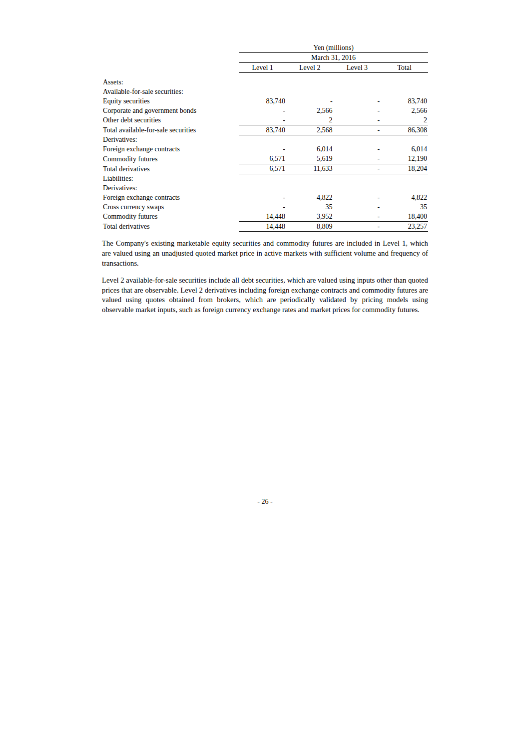| | Yen (millions) |
| | March 31, 2016 |
| | Level 1 | Level 2 | Level 3 | Total |
| Assets: | | | | |
| Available-for-sale securities: | | | | |
| Equity securities | 83,740 | - | - | 83,740 |
| Corporate and government bonds | - | 2,566 | - | 2,566 |
| Other debt securities | - | 2 | - | 2 |
| Total available-for-sale securities | 83,740 | 2,568 | - | 86,308 |
| Derivatives: | | | | |
| Foreign exchange contracts | - | 6,014 | - | 6,014 |
| Commodity futures | 6,571 | 5,619 | - | 12,190 |
| Total derivatives | 6,571 | 11,633 | - | 18,204 |
| Liabilities: | | | | |
| Derivatives: | | | | |
| Foreign exchange contracts | - | 4,822 | - | 4,822 |
| Cross currency swaps | - | 35 | - | 35 |
| Commodity futures | 14,448 | 3,952 | - | 18,400 |
| Total derivatives | 14,448 | 8,809 | - | 23,257 |
The Company's existing marketable equity securities and commodity futures are included in Level 1, which are valued using an unadjusted quoted market price in active markets with sufficient volume and frequency of transactions.
Level 2 available-for-sale securities include all debt securities, which are valued using inputs other than quoted prices that are observable. Level 2 derivatives including foreign exchange contracts and commodity futures are valued using quotes obtained from brokers, which are periodically validated by pricing models using observable market inputs, such as foreign currency exchange rates and market prices for commodity futures.
- 26 -